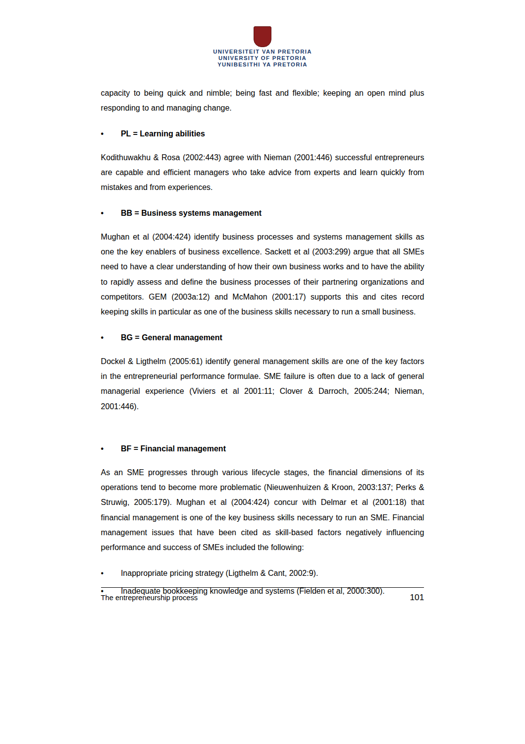UNIVERSITEIT VAN PRETORIA
UNIVERSITY OF PRETORIA
YUNIBESITHI YA PRETORIA
capacity to being quick and nimble; being fast and flexible; keeping an open mind plus responding to and managing change.
•PL = Learning abilities
Kodithuwakhu & Rosa (2002:443) agree with Nieman (2001:446) successful entrepreneurs are capable and efficient managers who take advice from experts and learn quickly from mistakes and from experiences.
•BB = Business systems management
Mughan et al (2004:424) identify business processes and systems management skills as one the key enablers of business excellence. Sackett et al (2003:299) argue that all SMEs need to have a clear understanding of how their own business works and to have the ability to rapidly assess and define the business processes of their partnering organizations and competitors. GEM (2003a:12) and McMahon (2001:17) supports this and cites record keeping skills in particular as one of the business skills necessary to run a small business.
•BG = General management
Dockel & Ligthelm (2005:61) identify general management skills are one of the key factors in the entrepreneurial performance formulae. SME failure is often due to a lack of general managerial experience (Viviers et al 2001:11; Clover & Darroch, 2005:244; Nieman, 2001:446).
•BF = Financial management
As an SME progresses through various lifecycle stages, the financial dimensions of its operations tend to become more problematic (Nieuwenhuizen & Kroon, 2003:137; Perks & Struwig, 2005:179). Mughan et al (2004:424) concur with Delmar et al (2001:18) that financial management is one of the key business skills necessary to run an SME. Financial management issues that have been cited as skill-based factors negatively influencing performance and success of SMEs included the following:
•Inappropriate pricing strategy (Ligthelm & Cant, 2002:9).
•Inadequate bookkeeping knowledge and systems (Fielden et al, 2000:300).
The entrepreneurship process 101